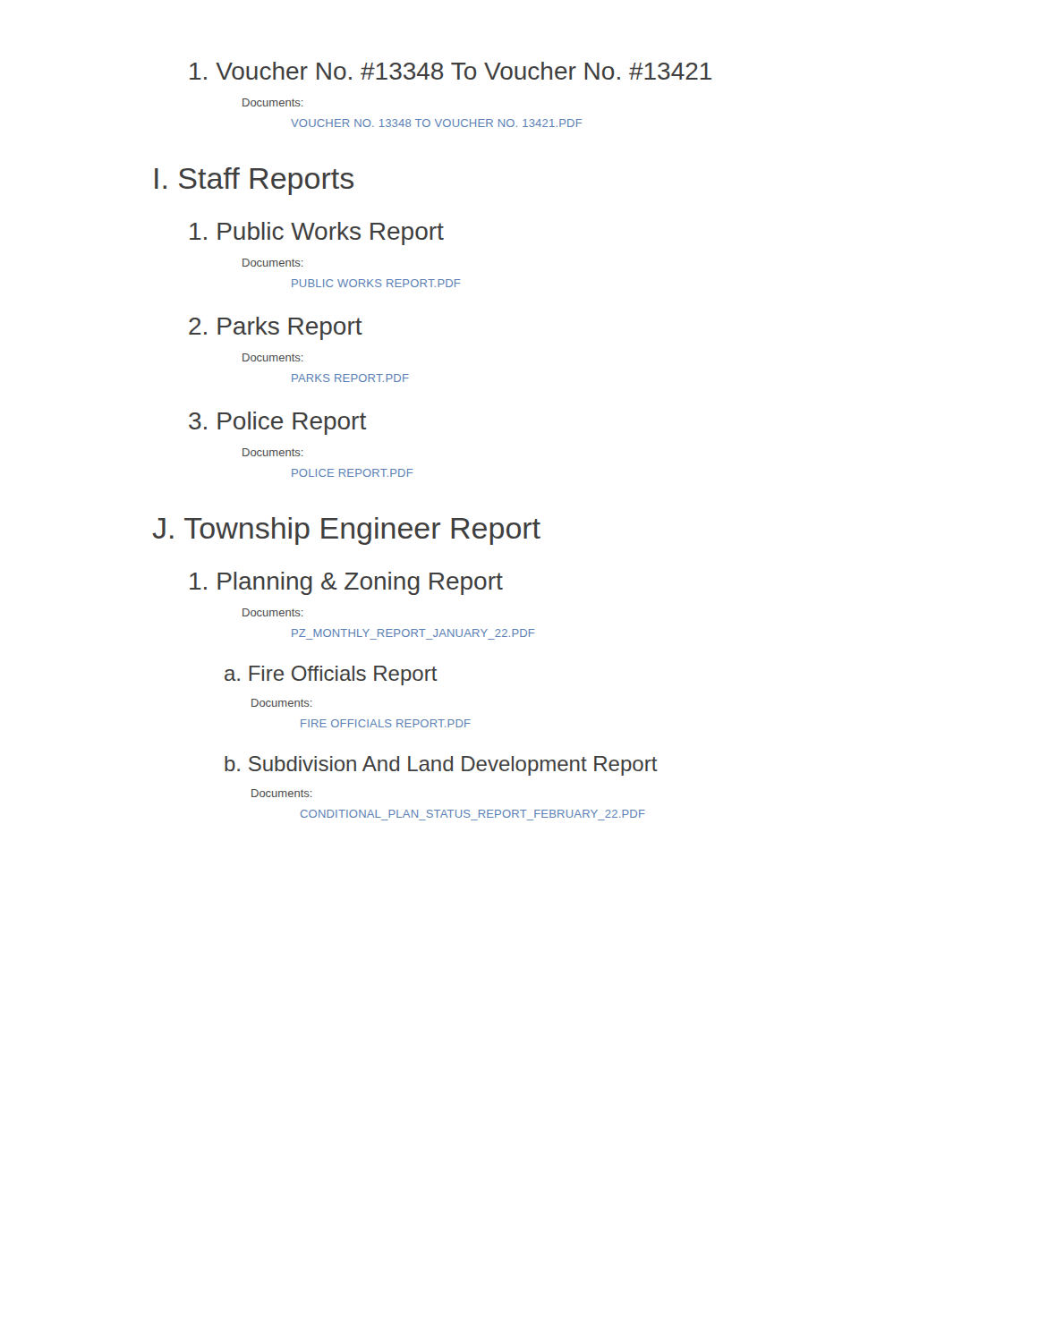1. Voucher No. #13348 To Voucher No. #13421
Documents:
VOUCHER NO. 13348 TO VOUCHER NO. 13421.PDF
I. Staff Reports
1. Public Works Report
Documents:
PUBLIC WORKS REPORT.PDF
2. Parks Report
Documents:
PARKS REPORT.PDF
3. Police Report
Documents:
POLICE REPORT.PDF
J. Township Engineer Report
1. Planning & Zoning Report
Documents:
PZ_MONTHLY_REPORT_JANUARY_22.PDF
a. Fire Officials Report
Documents:
FIRE OFFICIALS REPORT.PDF
b. Subdivision And Land Development Report
Documents:
CONDITIONAL_PLAN_STATUS_REPORT_FEBRUARY_22.PDF